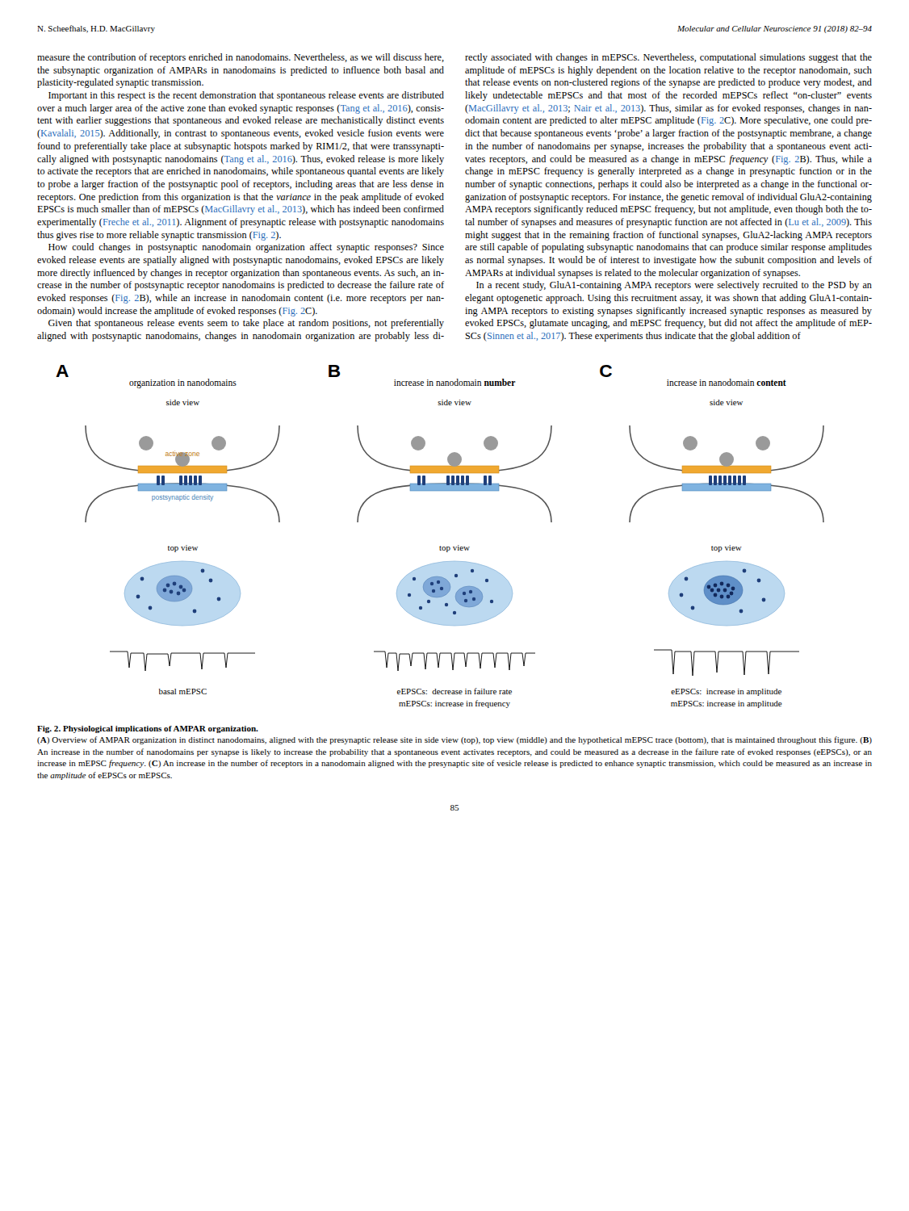N. Scheefhals, H.D. MacGillavry Molecular and Cellular Neuroscience 91 (2018) 82–94
measure the contribution of receptors enriched in nanodomains. Nevertheless, as we will discuss here, the subsynaptic organization of AMPARs in nanodomains is predicted to influence both basal and plasticity-regulated synaptic transmission.
Important in this respect is the recent demonstration that spontaneous release events are distributed over a much larger area of the active zone than evoked synaptic responses (Tang et al., 2016), consistent with earlier suggestions that spontaneous and evoked release are mechanistically distinct events (Kavalali, 2015). Additionally, in contrast to spontaneous events, evoked vesicle fusion events were found to preferentially take place at subsynaptic hotspots marked by RIM1/2, that were transsynaptically aligned with postsynaptic nanodomains (Tang et al., 2016). Thus, evoked release is more likely to activate the receptors that are enriched in nanodomains, while spontaneous quantal events are likely to probe a larger fraction of the postsynaptic pool of receptors, including areas that are less dense in receptors. One prediction from this organization is that the variance in the peak amplitude of evoked EPSCs is much smaller than of mEPSCs (MacGillavry et al., 2013), which has indeed been confirmed experimentally (Freche et al., 2011). Alignment of presynaptic release with postsynaptic nanodomains thus gives rise to more reliable synaptic transmission (Fig. 2).
How could changes in postsynaptic nanodomain organization affect synaptic responses? Since evoked release events are spatially aligned with postsynaptic nanodomains, evoked EPSCs are likely more directly influenced by changes in receptor organization than spontaneous events. As such, an increase in the number of postsynaptic receptor nanodomains is predicted to decrease the failure rate of evoked responses (Fig. 2 B), while an increase in nanodomain content (i.e. more receptors per nanodomain) would increase the amplitude of evoked responses (Fig. 2 C).
Given that spontaneous release events seem to take place at random positions, not preferentially aligned with postsynaptic nanodomains, changes in nanodomain organization are probably less directly associated with changes in mEPSCs. Nevertheless, computational simulations suggest that the amplitude of mEPSCs is highly dependent on the location relative to the receptor nanodomain, such that release events on non-clustered regions of the synapse are predicted to produce very modest, and likely undetectable mEPSCs and that most of the recorded mEPSCs reflect “on-cluster” events (MacGillavry et al., 2013; Nair et al., 2013). Thus, similar as for evoked responses, changes in nanodomain content are predicted to alter mEPSC amplitude (Fig. 2 C). More speculative, one could predict that because spontaneous events ‘probe’ a larger fraction of the postsynaptic membrane, a change in the number of nanodomains per synapse, increases the probability that a spontaneous event activates receptors, and could be measured as a change in mEPSC frequency (Fig. 2 B). Thus, while a change in mEPSC frequency is generally interpreted as a change in presynaptic function or in the number of synaptic connections, perhaps it could also be interpreted as a change in the functional organization of postsynaptic receptors. For instance, the genetic removal of individual GluA2-containing AMPA receptors significantly reduced mEPSC frequency, but not amplitude, even though both the total number of synapses and measures of presynaptic function are not affected in (Lu et al., 2009). This might suggest that in the remaining fraction of functional synapses, GluA2-lacking AMPA receptors are still capable of populating subsynaptic nanodomains that can produce similar response amplitudes as normal synapses. It would be of interest to investigate how the subunit composition and levels of AMPARs at individual synapses is related to the molecular organization of synapses.
In a recent study, GluA1-containing AMPA receptors were selectively recruited to the PSD by an elegant optogenetic approach. Using this recruitment assay, it was shown that adding GluA1-containing AMPA receptors to existing synapses significantly increased synaptic responses as measured by evoked EPSCs, glutamate uncaging, and mEPSC frequency, but did not affect the amplitude of mEPSCs (Sinnen et al., 2017). These experiments thus indicate that the global addition of
A
organization in nanodomains
side view
active zone postsynaptic density
top view
basal mEPSC
B
increase in nanodomain number
side view
top view
eEPSCs: decrease in failure rate
mEPSCs: increase in frequency
C
increase in nanodomain content
side view
top view
eEPSCs: increase in amplitude
mEPSCs: increase in amplitude
Fig. 2. Physiological implications of AMPAR organization.
(A) Overview of AMPAR organization in distinct nanodomains, aligned with the presynaptic release site in side view (top), top view (middle) and the hypothetical mEPSC trace (bottom), that is maintained throughout this figure. (B) An increase in the number of nanodomains per synapse is likely to increase the probability that a spontaneous event activates receptors, and could be measured as a decrease in the failure rate of evoked responses (eEPSCs), or an increase in mEPSC frequency. (C) An increase in the number of receptors in a nanodomain aligned with the presynaptic site of vesicle release is predicted to enhance synaptic transmission, which could be measured as an increase in the amplitude of eEPSCs or mEPSCs.
85